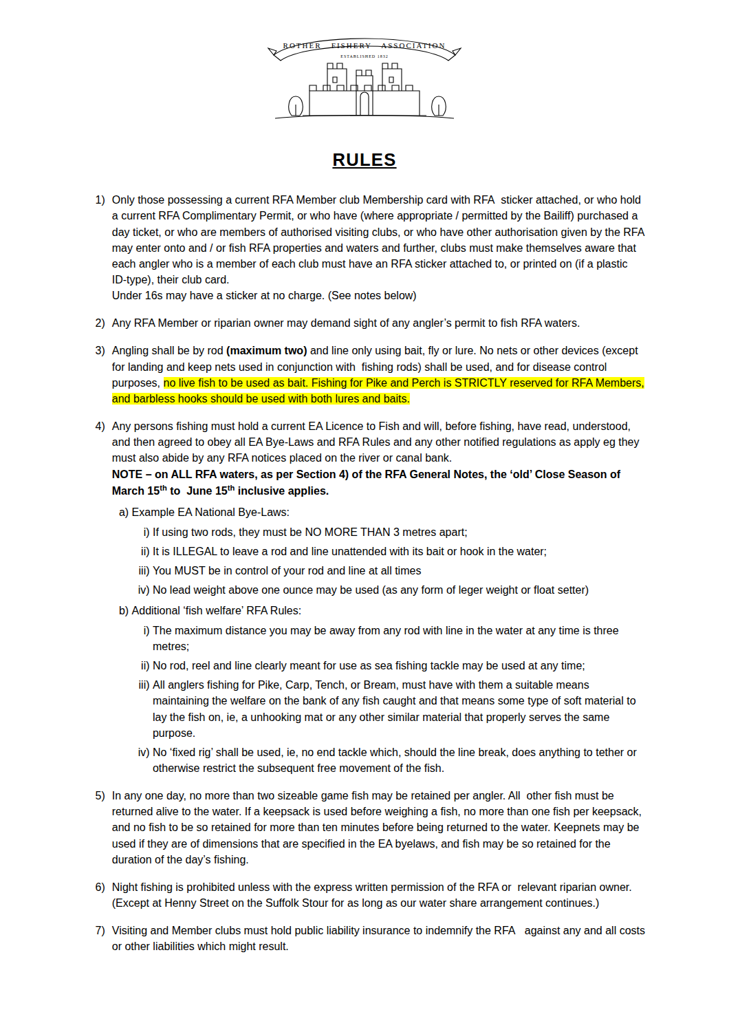ROTHER FISHERY ASSOCIATION ESTABLISHED 1832
RULES
Only those possessing a current RFA Member club Membership card with RFA sticker attached, or who hold a current RFA Complimentary Permit, or who have (where appropriate / permitted by the Bailiff) purchased a day ticket, or who are members of authorised visiting clubs, or who have other authorisation given by the RFA may enter onto and / or fish RFA properties and waters and further, clubs must make themselves aware that each angler who is a member of each club must have an RFA sticker attached to, or printed on (if a plastic ID-type), their club card.
Under 16s may have a sticker at no charge. (See notes below)
Any RFA Member or riparian owner may demand sight of any angler’s permit to fish RFA waters.
Angling shall be by rod (maximum two) and line only using bait, fly or lure. No nets or other devices (except for landing and keep nets used in conjunction with fishing rods) shall be used, and for disease control purposes, no live fish to be used as bait. Fishing for Pike and Perch is STRICTLY reserved for RFA Members, and barbless hooks should be used with both lures and baits.
Any persons fishing must hold a current EA Licence to Fish and will, before fishing, have read, understood, and then agreed to obey all EA Bye-Laws and RFA Rules and any other notified regulations as apply eg they must also abide by any RFA notices placed on the river or canal bank.
NOTE – on ALL RFA waters, as per Section 4) of the RFA General Notes, the ‘old’ Close Season of March 15th to June 15th inclusive applies.
Example EA National Bye-Laws:
If using two rods, they must be NO MORE THAN 3 metres apart;
It is ILLEGAL to leave a rod and line unattended with its bait or hook in the water;
You MUST be in control of your rod and line at all times
No lead weight above one ounce may be used (as any form of leger weight or float setter)
Additional ‘fish welfare’ RFA Rules:
The maximum distance you may be away from any rod with line in the water at any time is three metres;
No rod, reel and line clearly meant for use as sea fishing tackle may be used at any time;
All anglers fishing for Pike, Carp, Tench, or Bream, must have with them a suitable means maintaining the welfare on the bank of any fish caught and that means some type of soft material to lay the fish on, ie, a unhooking mat or any other similar material that properly serves the same purpose.
No ‘fixed rig’ shall be used, ie, no end tackle which, should the line break, does anything to tether or otherwise restrict the subsequent free movement of the fish.
In any one day, no more than two sizeable game fish may be retained per angler. All other fish must be returned alive to the water. If a keepsack is used before weighing a fish, no more than one fish per keepsack, and no fish to be so retained for more than ten minutes before being returned to the water. Keepnets may be used if they are of dimensions that are specified in the EA byelaws, and fish may be so retained for the duration of the day’s fishing.
Night fishing is prohibited unless with the express written permission of the RFA or relevant riparian owner. (Except at Henny Street on the Suffolk Stour for as long as our water share arrangement continues.)
Visiting and Member clubs must hold public liability insurance to indemnify the RFA against any and all costs or other liabilities which might result.